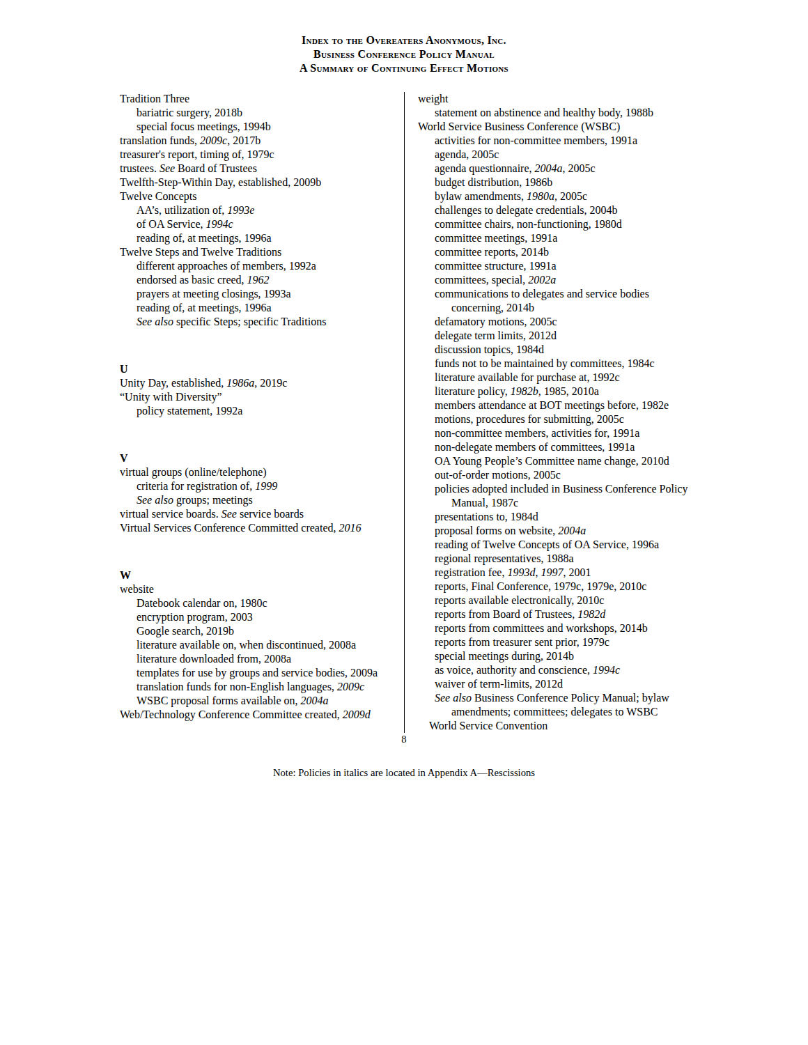Index to the Overeaters Anonymous, Inc.
Business Conference Policy Manual
A Summary of Continuing Effect Motions
Tradition Three
bariatric surgery, 2018b
special focus meetings, 1994b
translation funds, 2009c, 2017b
treasurer's report, timing of, 1979c
trustees. See Board of Trustees
Twelfth-Step-Within Day, established, 2009b
Twelve Concepts
AA’s, utilization of, 1993e
of OA Service, 1994c
reading of, at meetings, 1996a
Twelve Steps and Twelve Traditions
different approaches of members, 1992a
endorsed as basic creed, 1962
prayers at meeting closings, 1993a
reading of, at meetings, 1996a
See also specific Steps; specific Traditions
U
Unity Day, established, 1986a, 2019c
“Unity with Diversity”
policy statement, 1992a
V
virtual groups (online/telephone)
criteria for registration of, 1999
See also groups; meetings
virtual service boards. See service boards
Virtual Services Conference Committed created, 2016
W
website
Datebook calendar on, 1980c
encryption program, 2003
Google search, 2019b
literature available on, when discontinued, 2008a
literature downloaded from, 2008a
templates for use by groups and service bodies, 2009a
translation funds for non-English languages, 2009c
WSBC proposal forms available on, 2004a
Web/Technology Conference Committee created, 2009d
weight
statement on abstinence and healthy body, 1988b
World Service Business Conference (WSBC)
activities for non-committee members, 1991a
agenda, 2005c
agenda questionnaire, 2004a, 2005c
budget distribution, 1986b
bylaw amendments, 1980a, 2005c
challenges to delegate credentials, 2004b
committee chairs, non-functioning, 1980d
committee meetings, 1991a
committee reports, 2014b
committee structure, 1991a
committees, special, 2002a
communications to delegates and service bodies concerning, 2014b
defamatory motions, 2005c
delegate term limits, 2012d
discussion topics, 1984d
funds not to be maintained by committees, 1984c
literature available for purchase at, 1992c
literature policy, 1982b, 1985, 2010a
members attendance at BOT meetings before, 1982e
motions, procedures for submitting, 2005c
non-committee members, activities for, 1991a
non-delegate members of committees, 1991a
OA Young People’s Committee name change, 2010d
out-of-order motions, 2005c
policies adopted included in Business Conference Policy Manual, 1987c
presentations to, 1984d
proposal forms on website, 2004a
reading of Twelve Concepts of OA Service, 1996a
regional representatives, 1988a
registration fee, 1993d, 1997, 2001
reports, Final Conference, 1979c, 1979e, 2010c
reports available electronically, 2010c
reports from Board of Trustees, 1982d
reports from committees and workshops, 2014b
reports from treasurer sent prior, 1979c
special meetings during, 2014b
as voice, authority and conscience, 1994c
waiver of term-limits, 2012d
See also Business Conference Policy Manual; bylaw amendments; committees; delegates to WSBC
World Service Convention
8
Note: Policies in italics are located in Appendix A—Rescissions